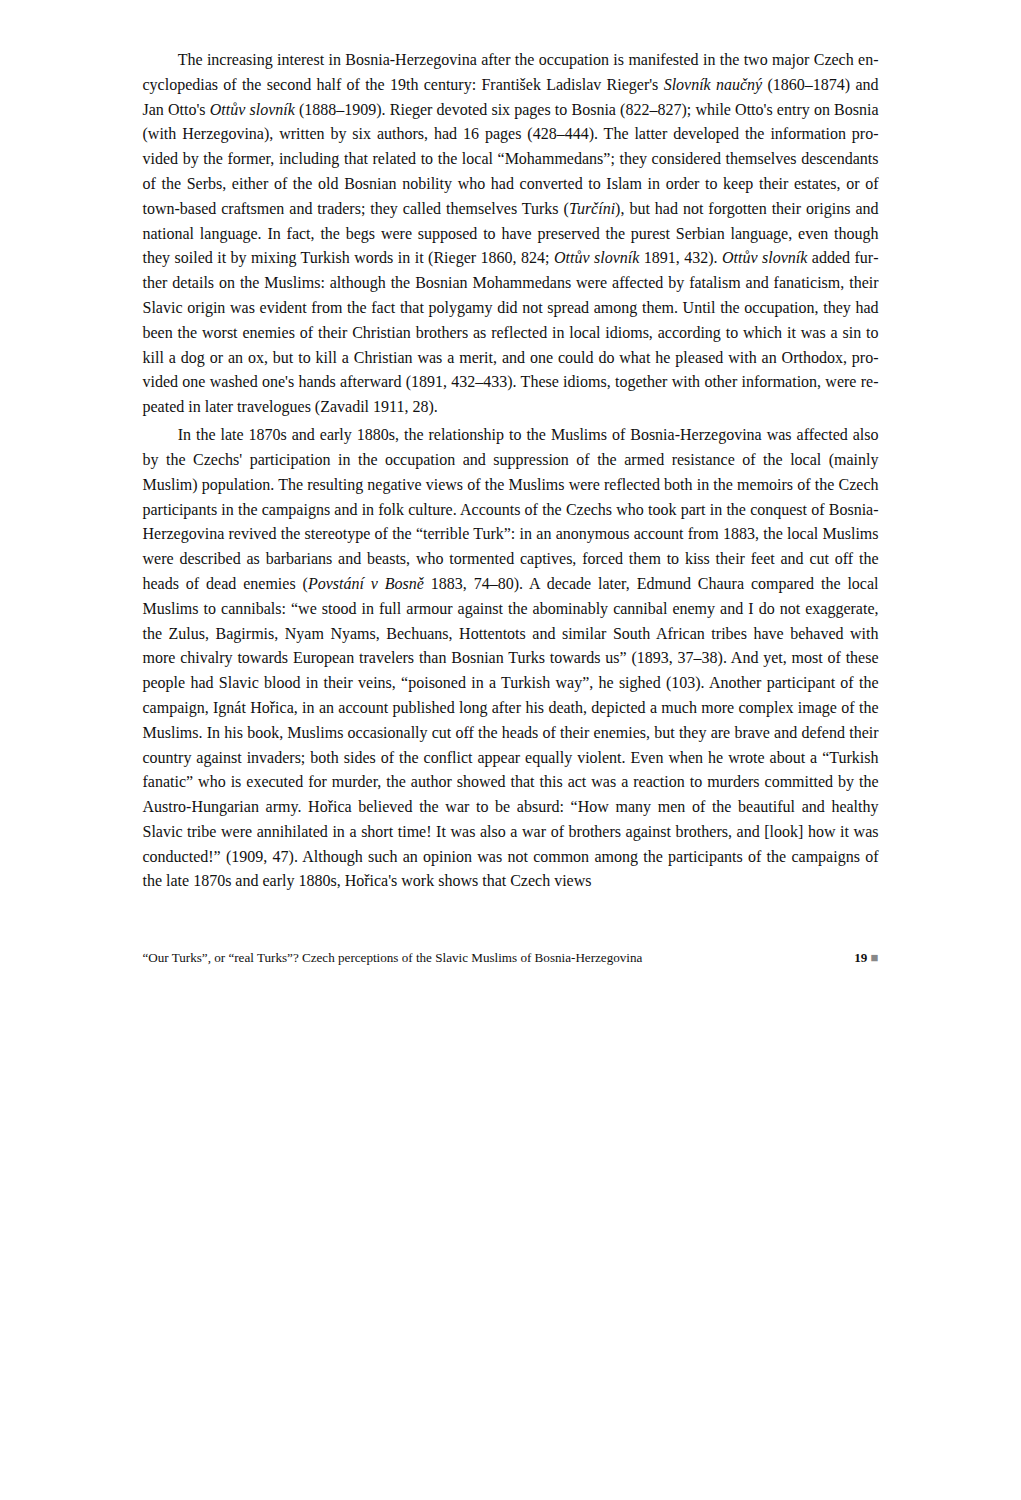The increasing interest in Bosnia-Herzegovina after the occupation is manifested in the two major Czech encyclopedias of the second half of the 19th century: František Ladislav Rieger's Slovník naučný (1860–1874) and Jan Otto's Ottův slovník (1888–1909). Rieger devoted six pages to Bosnia (822–827); while Otto's entry on Bosnia (with Herzegovina), written by six authors, had 16 pages (428–444). The latter developed the information provided by the former, including that related to the local “Mohammedans”; they considered themselves descendants of the Serbs, either of the old Bosnian nobility who had converted to Islam in order to keep their estates, or of town-based craftsmen and traders; they called themselves Turks (Turčíni), but had not forgotten their origins and national language. In fact, the begs were supposed to have preserved the purest Serbian language, even though they soiled it by mixing Turkish words in it (Rieger 1860, 824; Ottův slovník 1891, 432). Ottův slovník added further details on the Muslims: although the Bosnian Mohammedans were affected by fatalism and fanaticism, their Slavic origin was evident from the fact that polygamy did not spread among them. Until the occupation, they had been the worst enemies of their Christian brothers as reflected in local idioms, according to which it was a sin to kill a dog or an ox, but to kill a Christian was a merit, and one could do what he pleased with an Orthodox, provided one washed one's hands afterward (1891, 432–433). These idioms, together with other information, were repeated in later travelogues (Zavadil 1911, 28).
In the late 1870s and early 1880s, the relationship to the Muslims of Bosnia-Herzegovina was affected also by the Czechs' participation in the occupation and suppression of the armed resistance of the local (mainly Muslim) population. The resulting negative views of the Muslims were reflected both in the memoirs of the Czech participants in the campaigns and in folk culture. Accounts of the Czechs who took part in the conquest of Bosnia-Herzegovina revived the stereotype of the “terrible Turk”: in an anonymous account from 1883, the local Muslims were described as barbarians and beasts, who tormented captives, forced them to kiss their feet and cut off the heads of dead enemies (Povstání v Bosně 1883, 74–80). A decade later, Edmund Chaura compared the local Muslims to cannibals: “we stood in full armour against the abominably cannibal enemy and I do not exaggerate, the Zulus, Bagirmis, Nyam Nyams, Bechuans, Hottentots and similar South African tribes have behaved with more chivalry towards European travelers than Bosnian Turks towards us” (1893, 37–38). And yet, most of these people had Slavic blood in their veins, “poisoned in a Turkish way”, he sighed (103). Another participant of the campaign, Ignát Hořica, in an account published long after his death, depicted a much more complex image of the Muslims. In his book, Muslims occasionally cut off the heads of their enemies, but they are brave and defend their country against invaders; both sides of the conflict appear equally violent. Even when he wrote about a “Turkish fanatic” who is executed for murder, the author showed that this act was a reaction to murders committed by the Austro-Hungarian army. Hořica believed the war to be absurd: “How many men of the beautiful and healthy Slavic tribe were annihilated in a short time! It was also a war of brothers against brothers, and [look] how it was conducted!” (1909, 47). Although such an opinion was not common among the participants of the campaigns of the late 1870s and early 1880s, Hořica's work shows that Czech views
“Our Turks”, or “real Turks”? Czech perceptions of the Slavic Muslims of Bosnia-Herzegovina 19